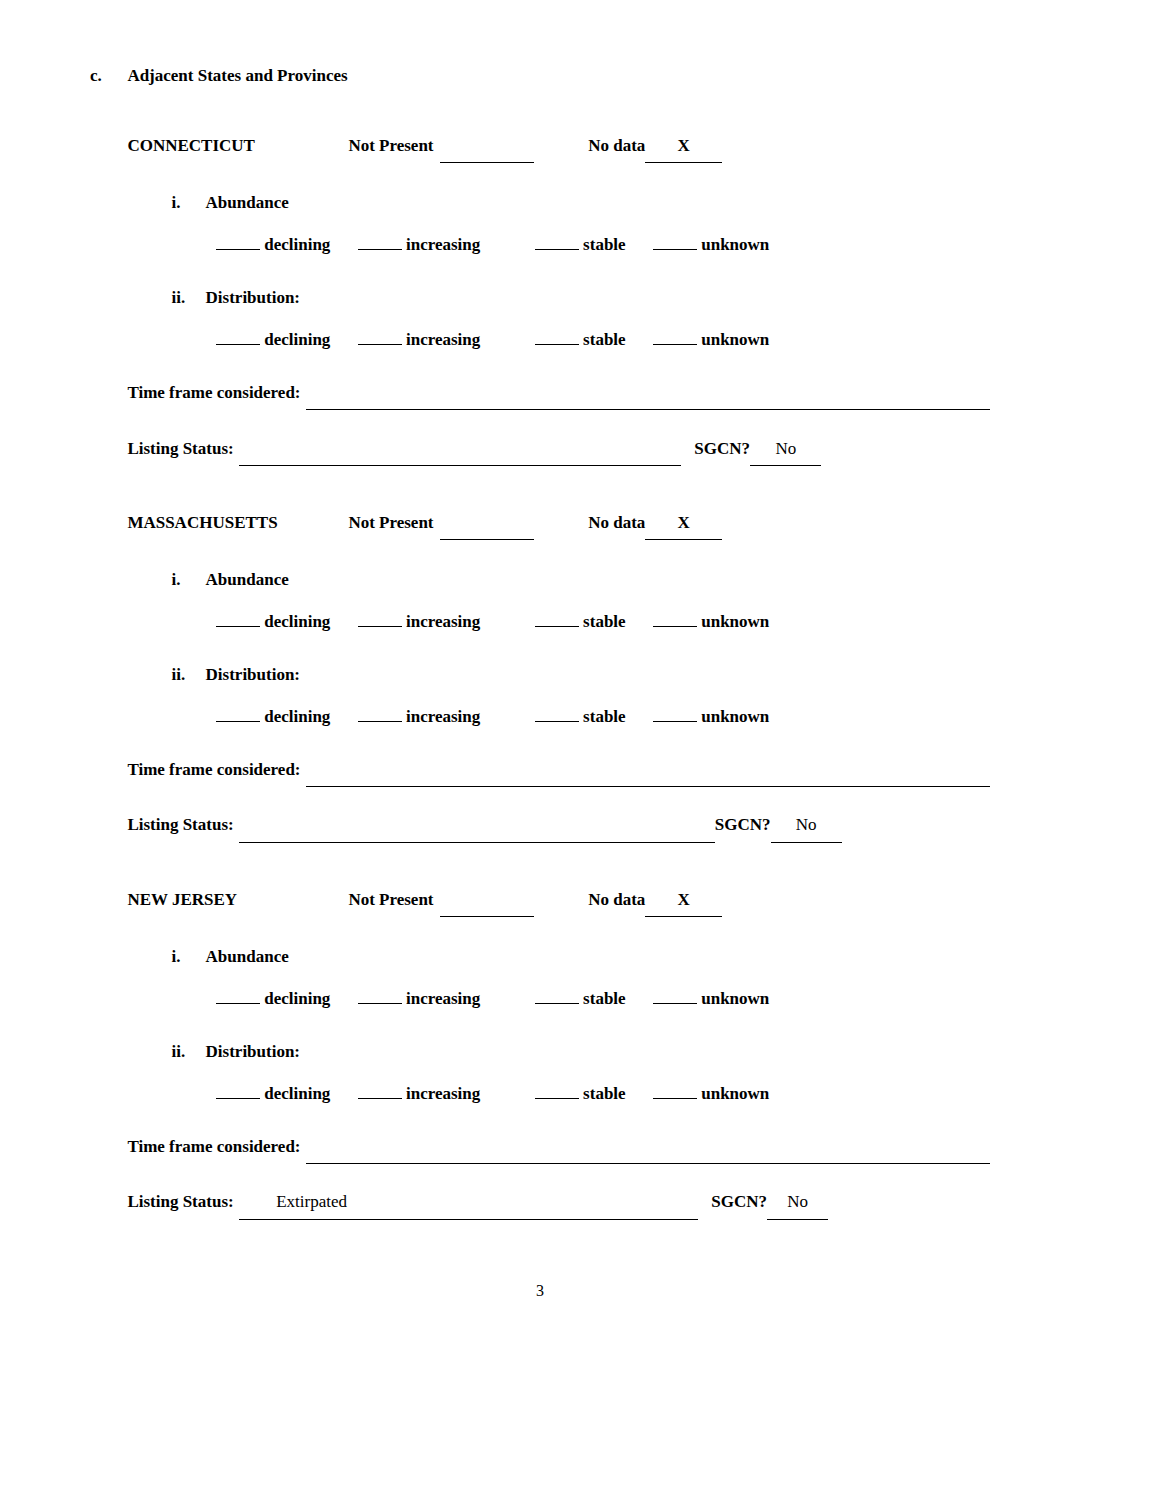c.
Adjacent States and Provinces
CONNECTICUT Not Present No data X
i. Abundance
declining increasing stable unknown
ii. Distribution:
declining increasing stable unknown
Time frame considered:
Listing Status: SGCN? No
MASSACHUSETTS Not Present No data X
i. Abundance
declining increasing stable unknown
ii. Distribution:
declining increasing stable unknown
Time frame considered:
Listing Status: SGCN? No
NEW JERSEY Not Present No data X
i. Abundance
declining increasing stable unknown
ii. Distribution:
declining increasing stable unknown
Time frame considered:
Listing Status: Extirpated SGCN? No
3